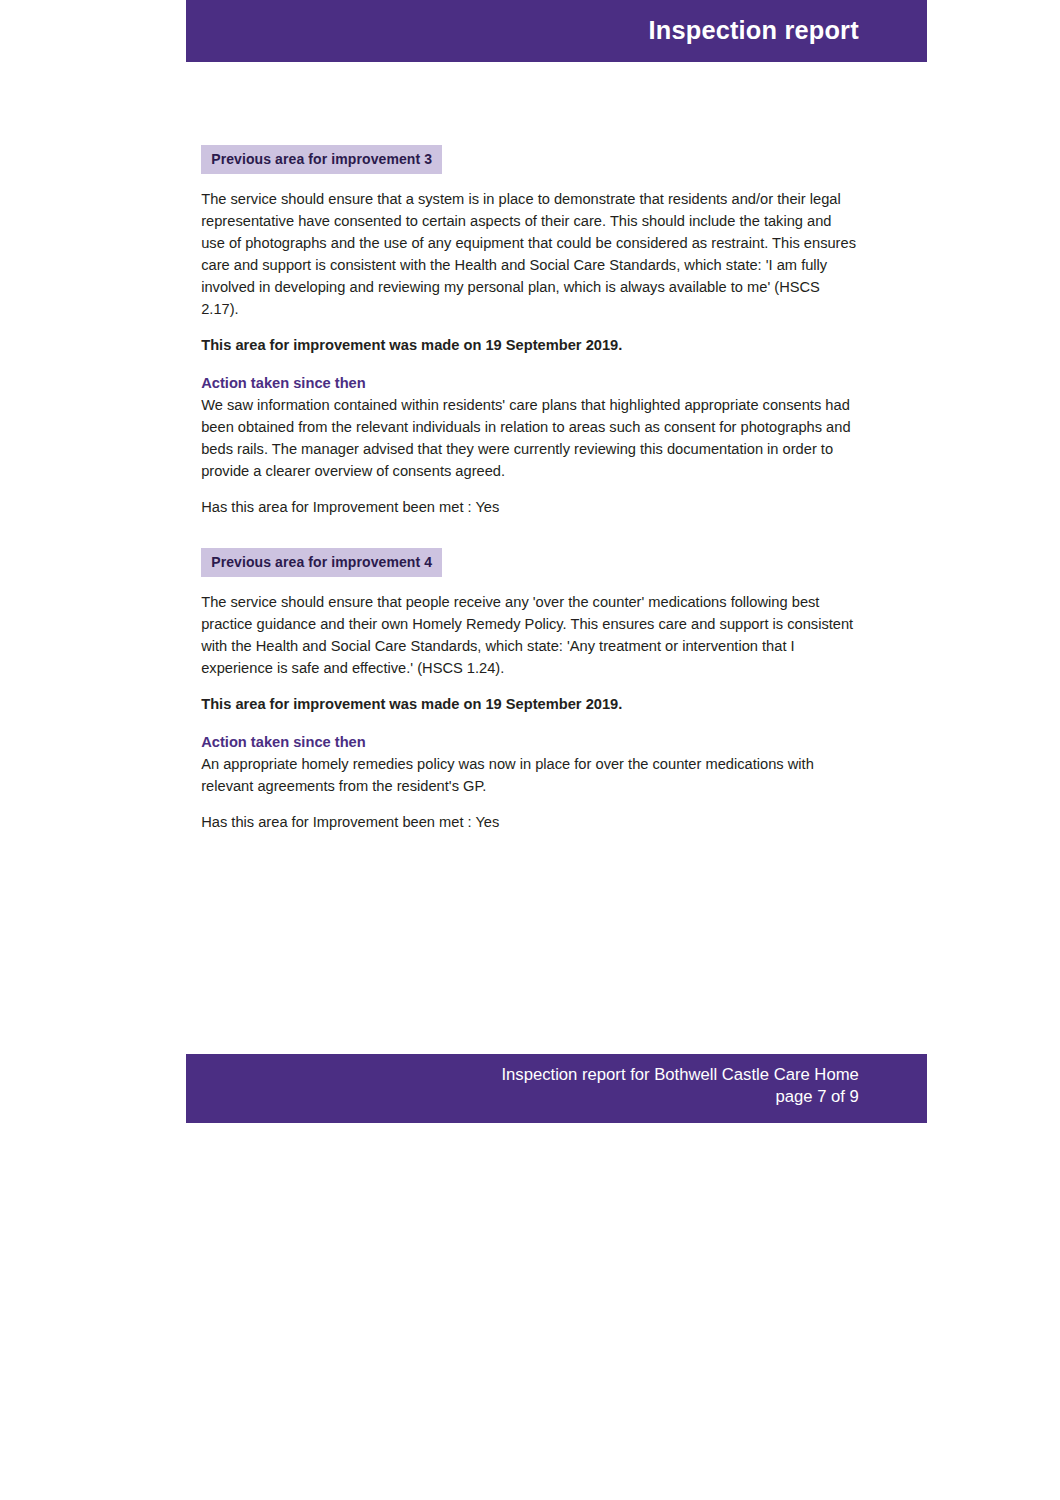Inspection report
Previous area for improvement 3
The service should ensure that a system is in place to demonstrate that residents and/or their legal representative have consented to certain aspects of their care. This should include the taking and use of photographs and the use of any equipment that could be considered as restraint. This ensures care and support is consistent with the Health and Social Care Standards, which state: 'I am fully involved in developing and reviewing my personal plan, which is always available to me' (HSCS 2.17).
This area for improvement was made on 19 September 2019.
Action taken since then
We saw information contained within residents' care plans that highlighted appropriate consents had been obtained from the relevant individuals in relation to areas such as consent for photographs and beds rails. The manager advised that they were currently reviewing this documentation in order to provide a clearer overview of consents agreed.
Has this area for Improvement been met : Yes
Previous area for improvement 4
The service should ensure that people receive any 'over the counter' medications following best practice guidance and their own Homely Remedy Policy. This ensures care and support is consistent with the Health and Social Care Standards, which state: 'Any treatment or intervention that I experience is safe and effective.' (HSCS 1.24).
This area for improvement was made on 19 September 2019.
Action taken since then
An appropriate homely remedies policy was now in place for over the counter medications with relevant agreements from the resident's GP.
Has this area for Improvement been met : Yes
Inspection report for Bothwell Castle Care Home
page 7 of 9